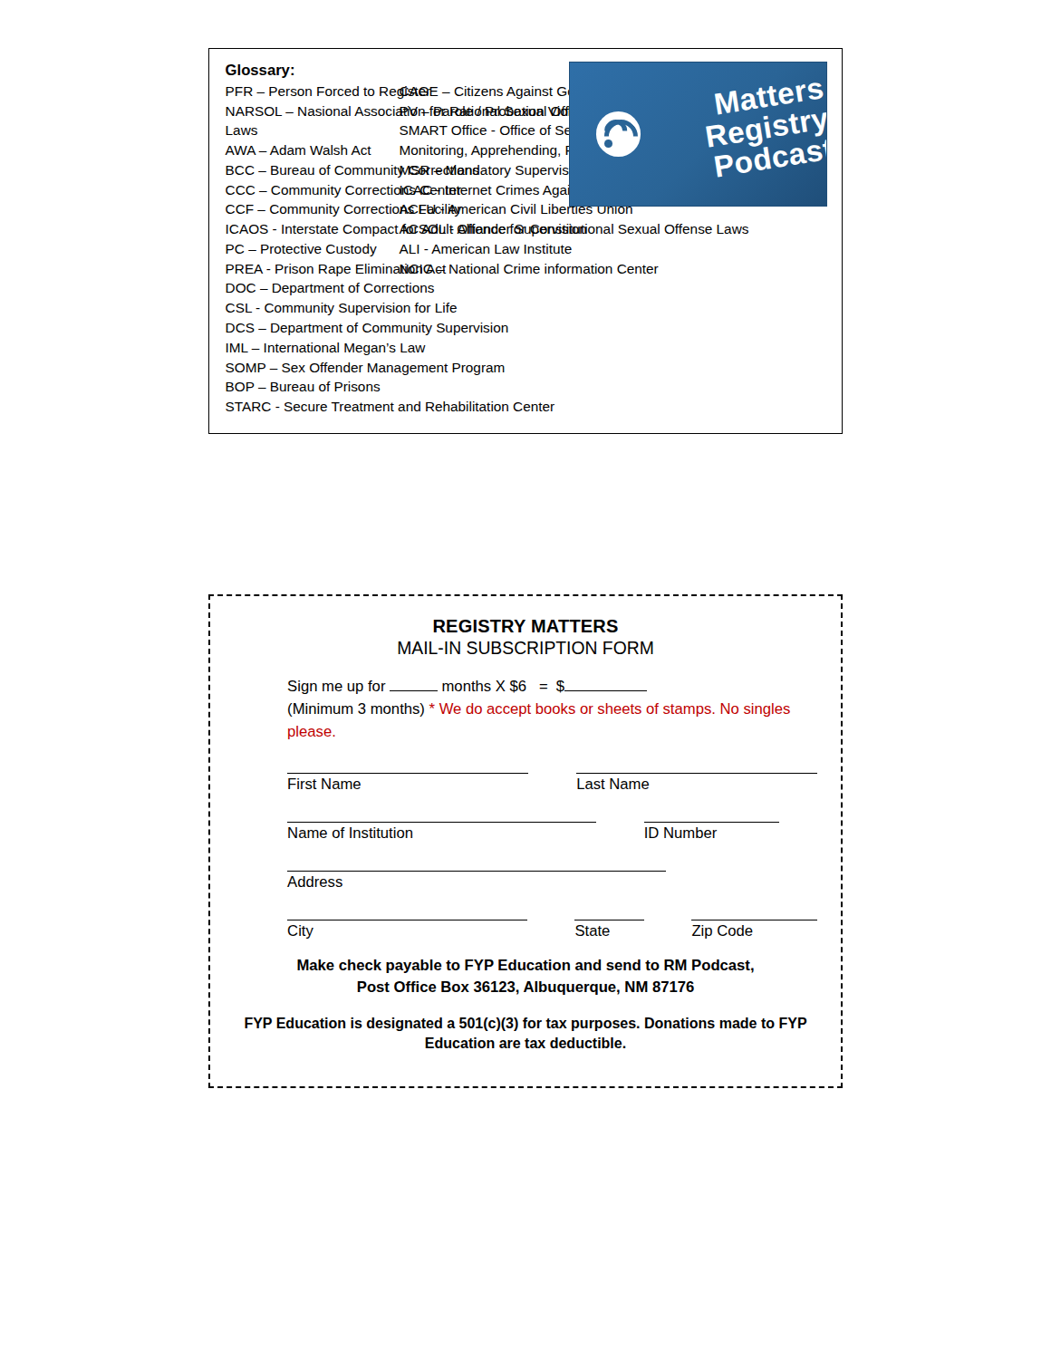Matters
Registry
Podcast
Glossary:
PFR – Person Forced to Register
NARSOL – Nasional Association for Rational Sexual Offense
Laws
AWA – Adam Walsh Act
BCC – Bureau of Community Corrections
CCC – Community Corrections Center
CCF – Community Corrections Facility
ICAOS - Interstate Compact for Adult Offender Supervision
PC – Protective Custody
PREA - Prison Rape Elimination Act
DOC – Department of Corrections
CSL - Community Supervision for Life
DCS – Department of Community Supervision
IML – International Megan’s Law
SOMP – Sex Offender Management Program
BOP – Bureau of Prisons
STARC - Secure Treatment and Rehabilitation Center
CAGE – Citizens Against Government Entrapment
PV – Parole / Probation Violation
SMART Office - Office of Sex Offender Sentencing,
Monitoring, Apprehending, Registering, and Tracking
MSR – Mandatory Supervised Release
ICAC - Internet Crimes Against Children
ACLU - American Civil Liberties Union
ACSOL - Alliance for Constitutional Sexual Offense Laws
ALI - American Law Institute
NCIC – National Crime information Center
REGISTRY MATTERS
MAIL-IN SUBSCRIPTION FORM
Sign me up for months X $6 = $
(Minimum 3 months) * We do accept books or sheets of stamps. No singles please.
First Name
Last Name
Name of Institution
ID Number
Address
City
State
Zip Code
Make check payable to FYP Education and send to RM Podcast,
Post Office Box 36123, Albuquerque, NM 87176
FYP Education is designated a 501(c)(3) for tax purposes. Donations made to FYP Education are tax deductible.